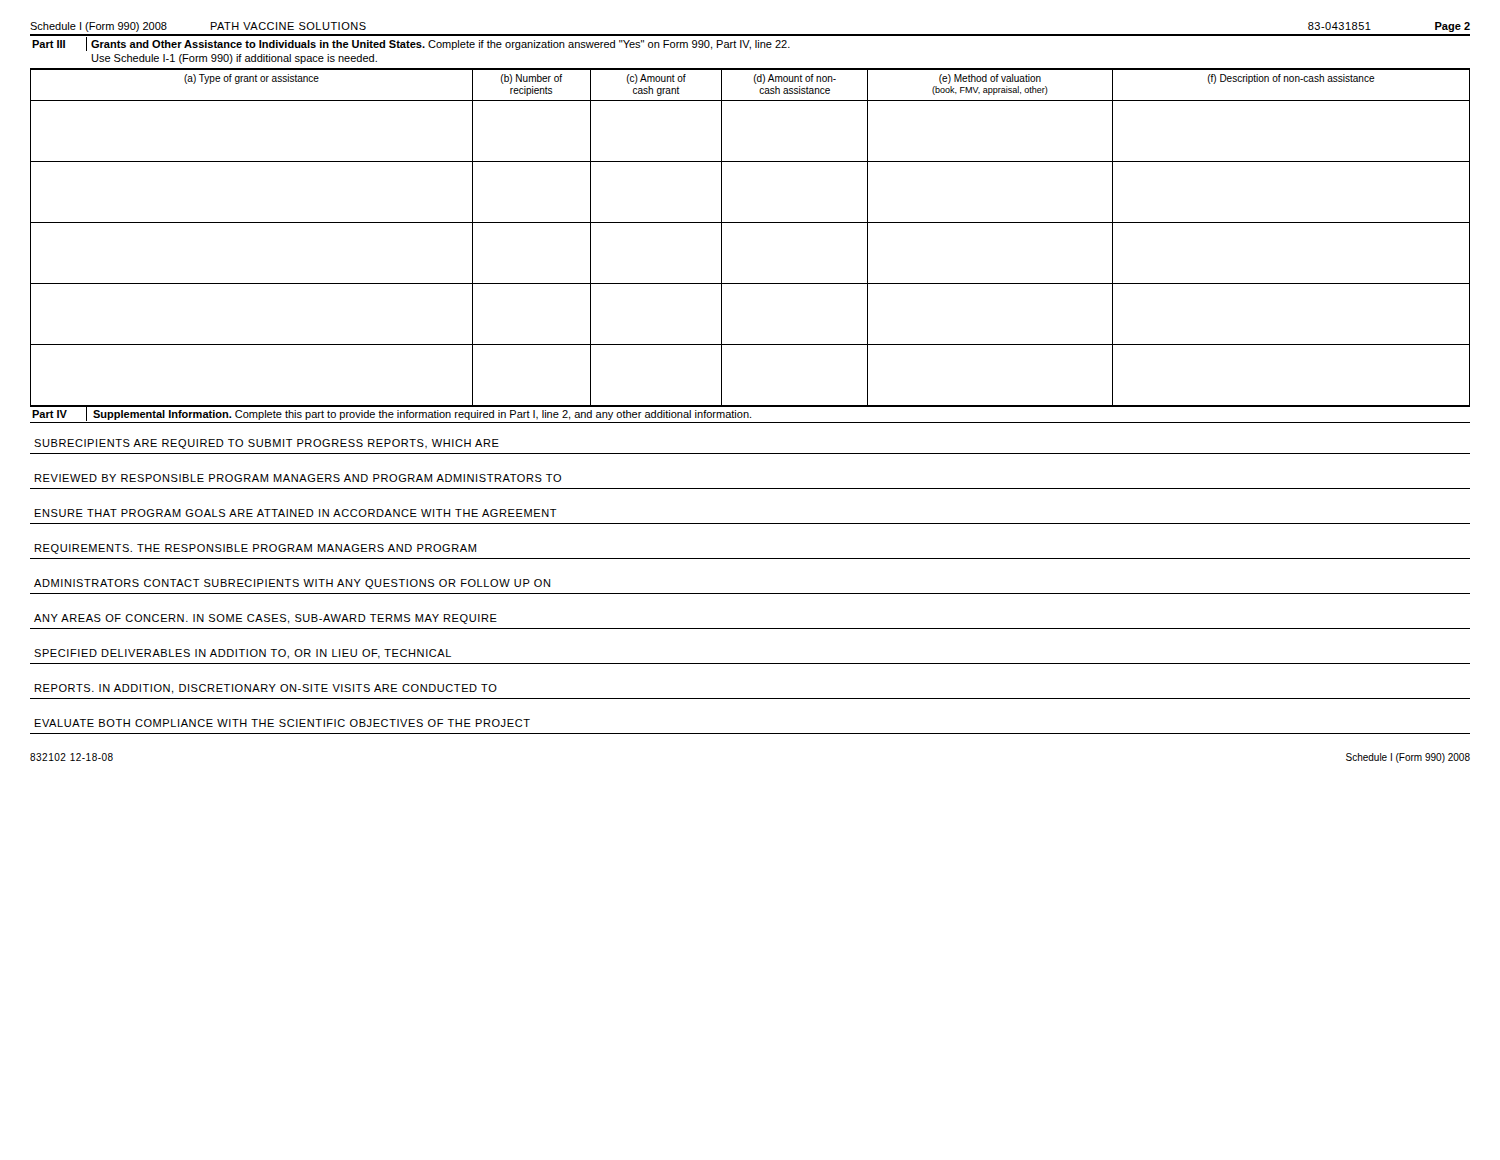Schedule I (Form 990) 2008 PATH VACCINE SOLUTIONS
83-0431851 Page 2
Part III
Grants and Other Assistance to Individuals in the United States. Complete if the organization answered "Yes" on Form 990, Part IV, line 22.
Use Schedule I-1 (Form 990) if additional space is needed.
| (a) Type of grant or assistance | (b) Number of recipients | (c) Amount of cash grant | (d) Amount of non- cash assistance | (e) Method of valuation (book, FMV, appraisal, other) | (f) Description of non-cash assistance |
| --- | --- | --- | --- | --- | --- |
Part IV
Supplemental Information. Complete this part to provide the information required in Part I, line 2, and any other additional information.
SUBRECIPIENTS ARE REQUIRED TO SUBMIT PROGRESS REPORTS, WHICH ARE
REVIEWED BY RESPONSIBLE PROGRAM MANAGERS AND PROGRAM ADMINISTRATORS TO
ENSURE THAT PROGRAM GOALS ARE ATTAINED IN ACCORDANCE WITH THE AGREEMENT
REQUIREMENTS. THE RESPONSIBLE PROGRAM MANAGERS AND PROGRAM
ADMINISTRATORS CONTACT SUBRECIPIENTS WITH ANY QUESTIONS OR FOLLOW UP ON
ANY AREAS OF CONCERN. IN SOME CASES, SUB-AWARD TERMS MAY REQUIRE
SPECIFIED DELIVERABLES IN ADDITION TO, OR IN LIEU OF, TECHNICAL
REPORTS. IN ADDITION, DISCRETIONARY ON-SITE VISITS ARE CONDUCTED TO
EVALUATE BOTH COMPLIANCE WITH THE SCIENTIFIC OBJECTIVES OF THE PROJECT
832102 12-18-08
Schedule I (Form 990) 2008